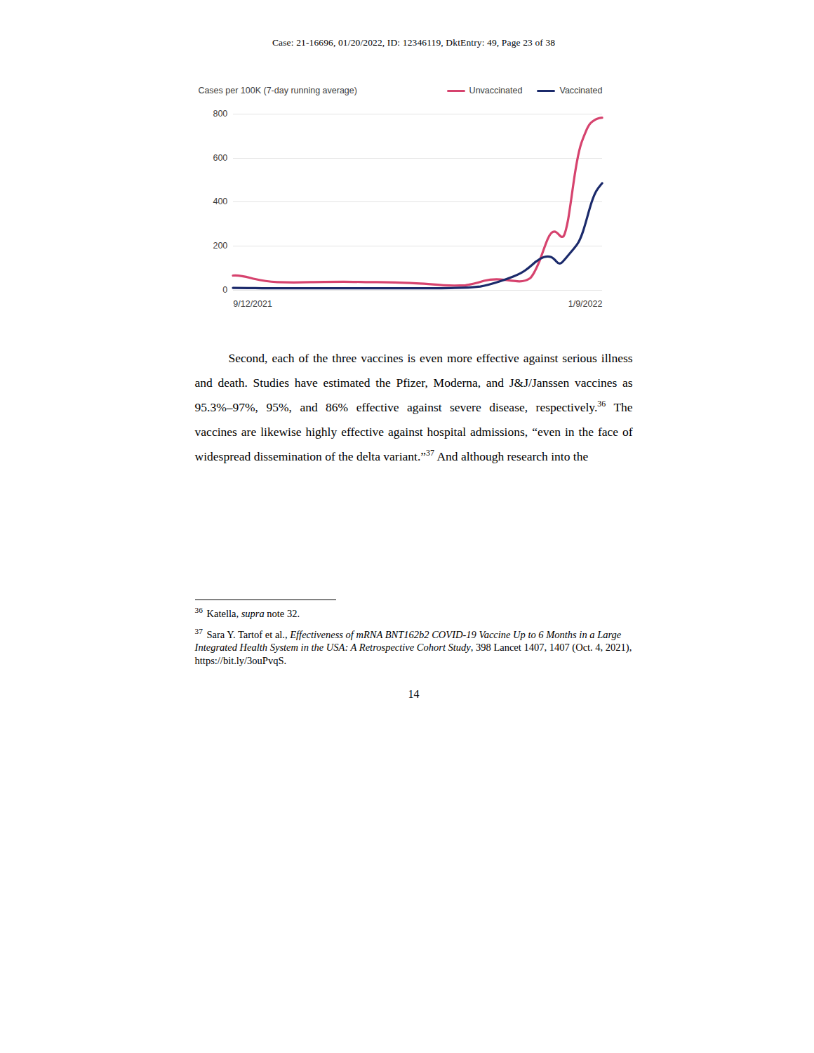Case: 21-16696, 01/20/2022, ID: 12346119, DktEntry: 49, Page 23 of 38
Cases per 100K (7-day running average)
Unvaccinated Vaccinated
800
600
400
200
0
9/12/2021 1/9/2022
Second, each of the three vaccines is even more effective against serious illness and death. Studies have estimated the Pfizer, Moderna, and J&J/Janssen vaccines as 95.3%–97%, 95%, and 86% effective against severe disease, respectively.36 The vaccines are likewise highly effective against hospital admissions, “even in the face of widespread dissemination of the delta variant.”37 And although research into the
36 Katella, supra note 32.
37 Sara Y. Tartof et al., Effectiveness of mRNA BNT162b2 COVID-19 Vaccine Up to 6 Months in a Large Integrated Health System in the USA: A Retrospective Cohort Study, 398 Lancet 1407, 1407 (Oct. 4, 2021), https://bit.ly/3ouPvqS.
14